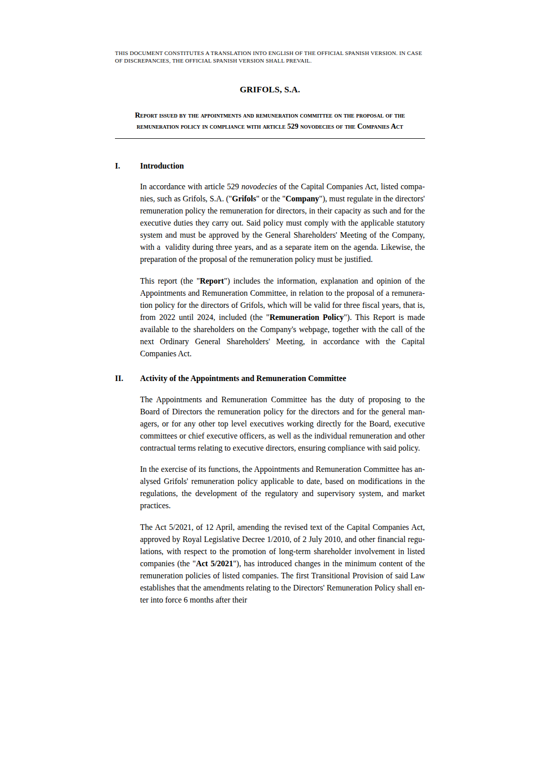THIS DOCUMENT CONSTITUTES A TRANSLATION INTO ENGLISH OF THE OFFICIAL SPANISH VERSION. IN CASE OF DISCREPANCIES, THE OFFICIAL SPANISH VERSION SHALL PREVAIL.
GRIFOLS, S.A.
Report issued by the appointments and remuneration committee on the proposal of the remuneration policy in compliance with article 529 novodecies of the Companies Act
I. Introduction
In accordance with article 529 novodecies of the Capital Companies Act, listed companies, such as Grifols, S.A. ("Grifols" or the "Company"), must regulate in the directors' remuneration policy the remuneration for directors, in their capacity as such and for the executive duties they carry out. Said policy must comply with the applicable statutory system and must be approved by the General Shareholders' Meeting of the Company, with a validity during three years, and as a separate item on the agenda. Likewise, the preparation of the proposal of the remuneration policy must be justified.
This report (the "Report") includes the information, explanation and opinion of the Appointments and Remuneration Committee, in relation to the proposal of a remuneration policy for the directors of Grifols, which will be valid for three fiscal years, that is, from 2022 until 2024, included (the "Remuneration Policy"). This Report is made available to the shareholders on the Company's webpage, together with the call of the next Ordinary General Shareholders' Meeting, in accordance with the Capital Companies Act.
II. Activity of the Appointments and Remuneration Committee
The Appointments and Remuneration Committee has the duty of proposing to the Board of Directors the remuneration policy for the directors and for the general managers, or for any other top level executives working directly for the Board, executive committees or chief executive officers, as well as the individual remuneration and other contractual terms relating to executive directors, ensuring compliance with said policy.
In the exercise of its functions, the Appointments and Remuneration Committee has analysed Grifols' remuneration policy applicable to date, based on modifications in the regulations, the development of the regulatory and supervisory system, and market practices.
The Act 5/2021, of 12 April, amending the revised text of the Capital Companies Act, approved by Royal Legislative Decree 1/2010, of 2 July 2010, and other financial regulations, with respect to the promotion of long-term shareholder involvement in listed companies (the "Act 5/2021"), has introduced changes in the minimum content of the remuneration policies of listed companies. The first Transitional Provision of said Law establishes that the amendments relating to the Directors' Remuneration Policy shall enter into force 6 months after their